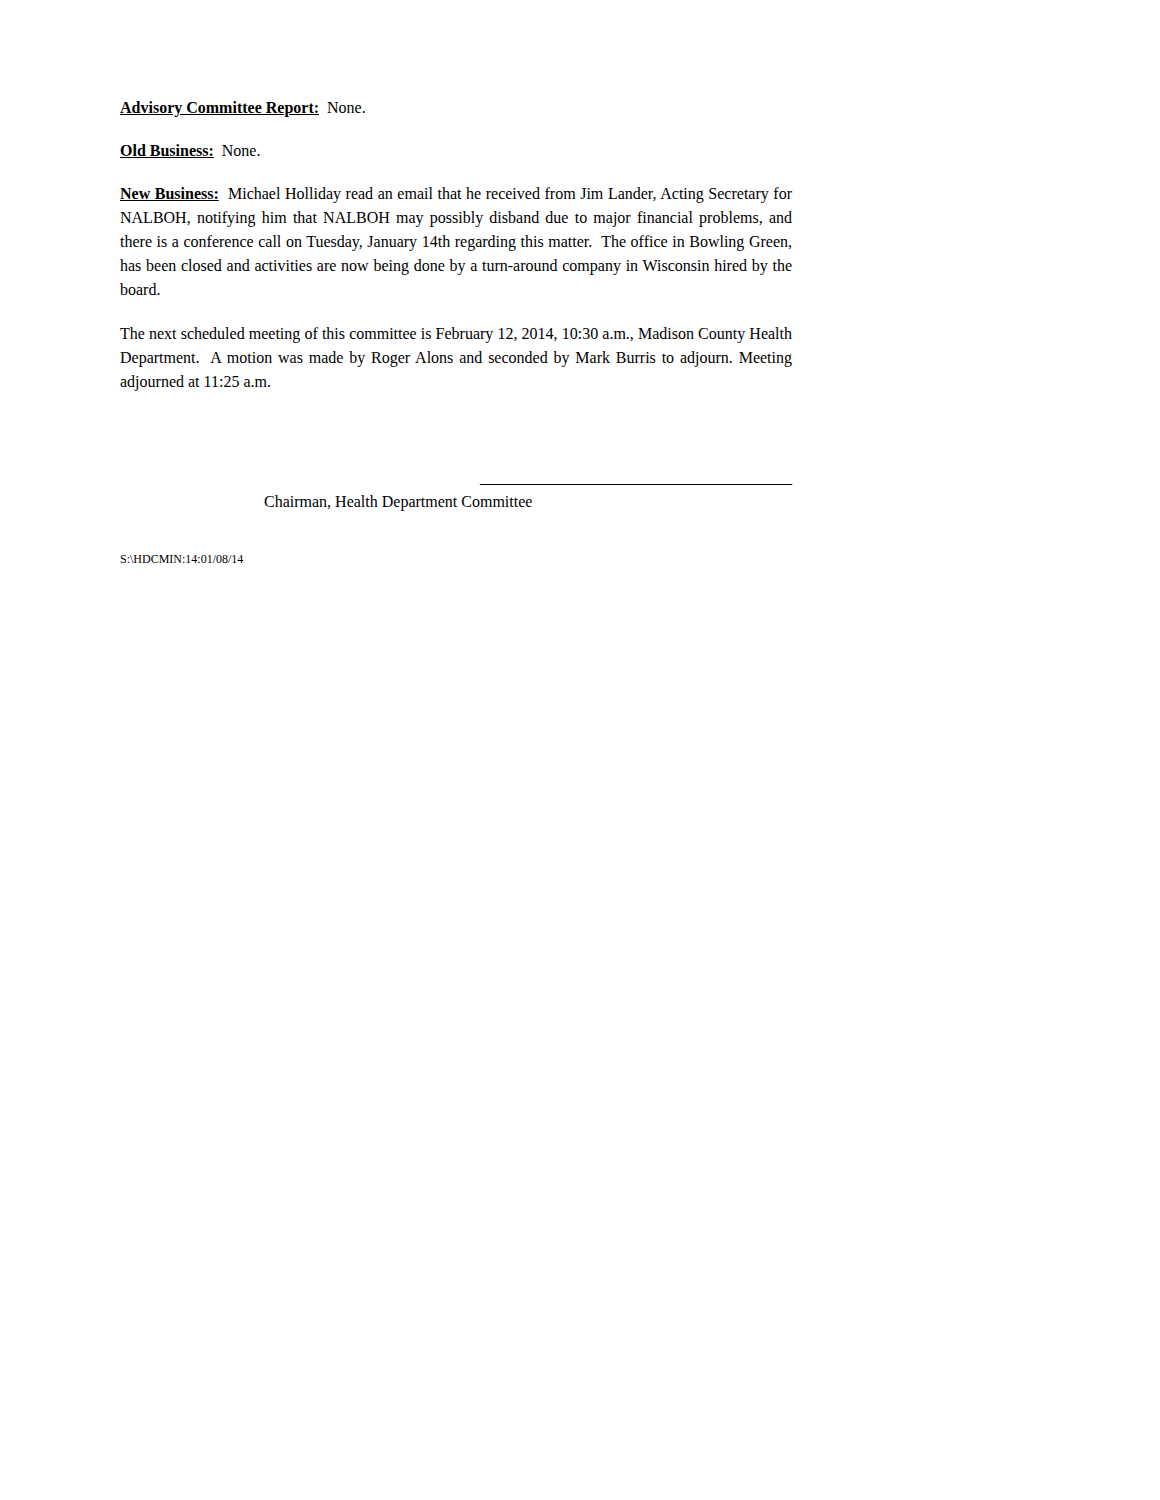Advisory Committee Report: None.
Old Business: None.
New Business: Michael Holliday read an email that he received from Jim Lander, Acting Secretary for NALBOH, notifying him that NALBOH may possibly disband due to major financial problems, and there is a conference call on Tuesday, January 14th regarding this matter. The office in Bowling Green, has been closed and activities are now being done by a turn-around company in Wisconsin hired by the board.
The next scheduled meeting of this committee is February 12, 2014, 10:30 a.m., Madison County Health Department. A motion was made by Roger Alons and seconded by Mark Burris to adjourn. Meeting adjourned at 11:25 a.m.
_______________________________________
Chairman, Health Department Committee
S:\HDCMIN:14:01/08/14